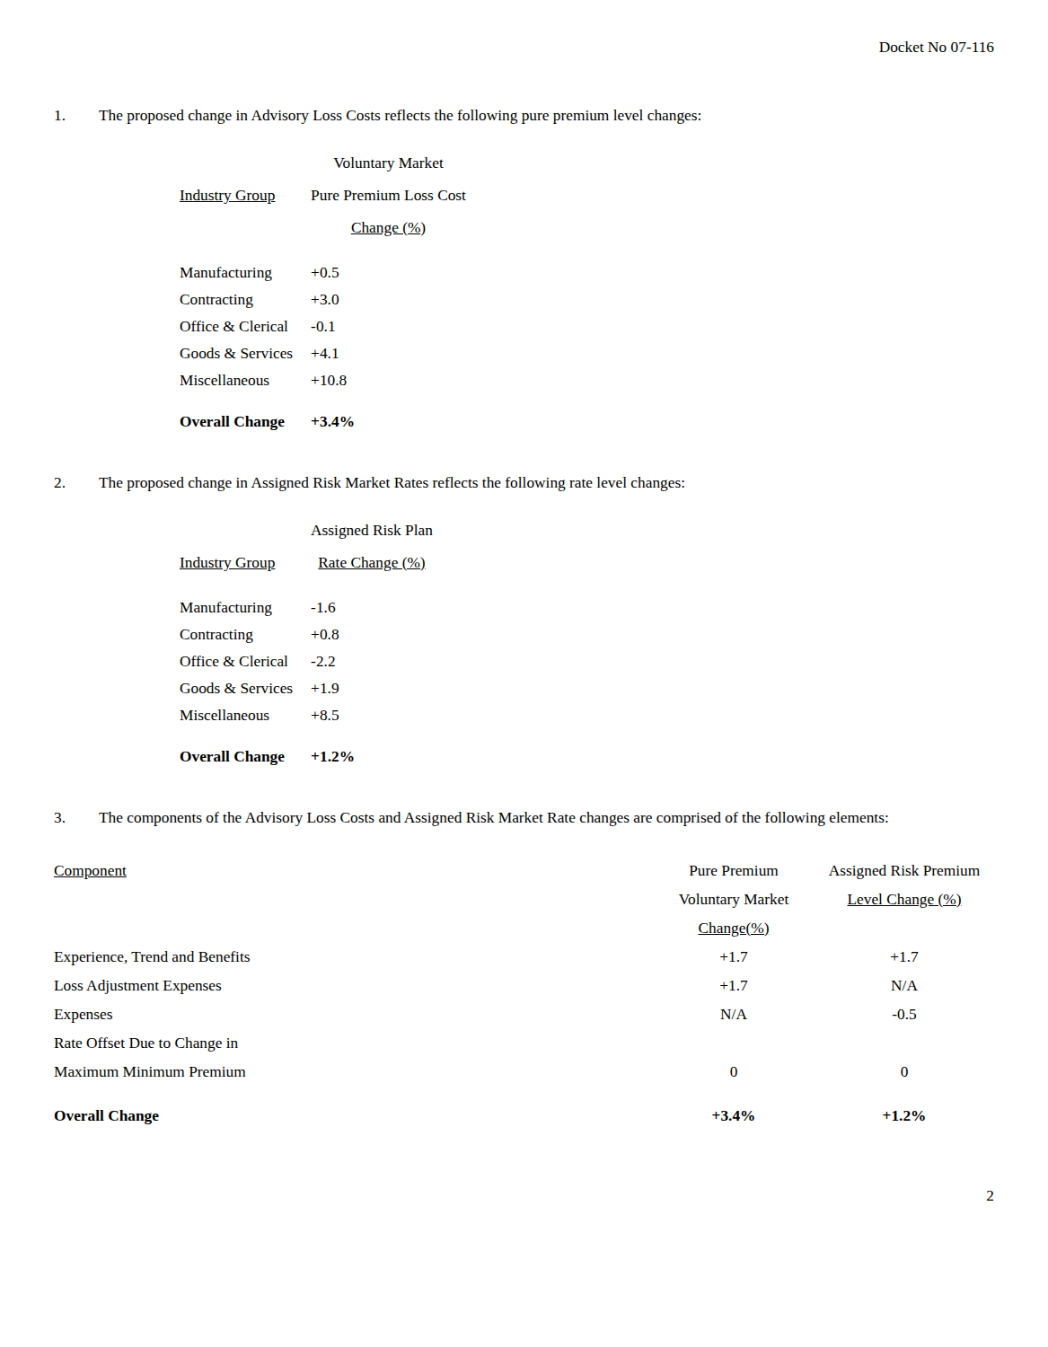Docket No 07-116
1.
The proposed change in Advisory Loss Costs reflects the following pure premium level changes:
| | Voluntary Market |
| --- | --- |
| Industry Group | Pure Premium Loss Cost |
| | Change (%) |
| Manufacturing | +0.5 |
| Contracting | +3.0 |
| Office & Clerical | -0.1 |
| Goods & Services | +4.1 |
| Miscellaneous | +10.8 |
| Overall Change | +3.4% |
2.
The proposed change in Assigned Risk Market Rates reflects the following rate level changes:
| | Assigned Risk Plan |
| --- | --- |
| Industry Group | Rate Change (%) |
| Manufacturing | -1.6 |
| Contracting | +0.8 |
| Office & Clerical | -2.2 |
| Goods & Services | +1.9 |
| Miscellaneous | +8.5 |
| Overall Change | +1.2% |
3.
The components of the Advisory Loss Costs and Assigned Risk Market Rate changes are comprised of the following elements:
| Component | Pure Premium | Assigned Risk Premium |
| --- | --- | --- |
| | Voluntary Market | Level Change (%) |
| | Change(%) | |
| Experience, Trend and Benefits | +1.7 | +1.7 |
| Loss Adjustment Expenses | +1.7 | N/A |
| Expenses | N/A | -0.5 |
| Rate Offset Due to Change in | | |
| Maximum Minimum Premium | 0 | 0 |
| Overall Change | +3.4% | +1.2% |
2